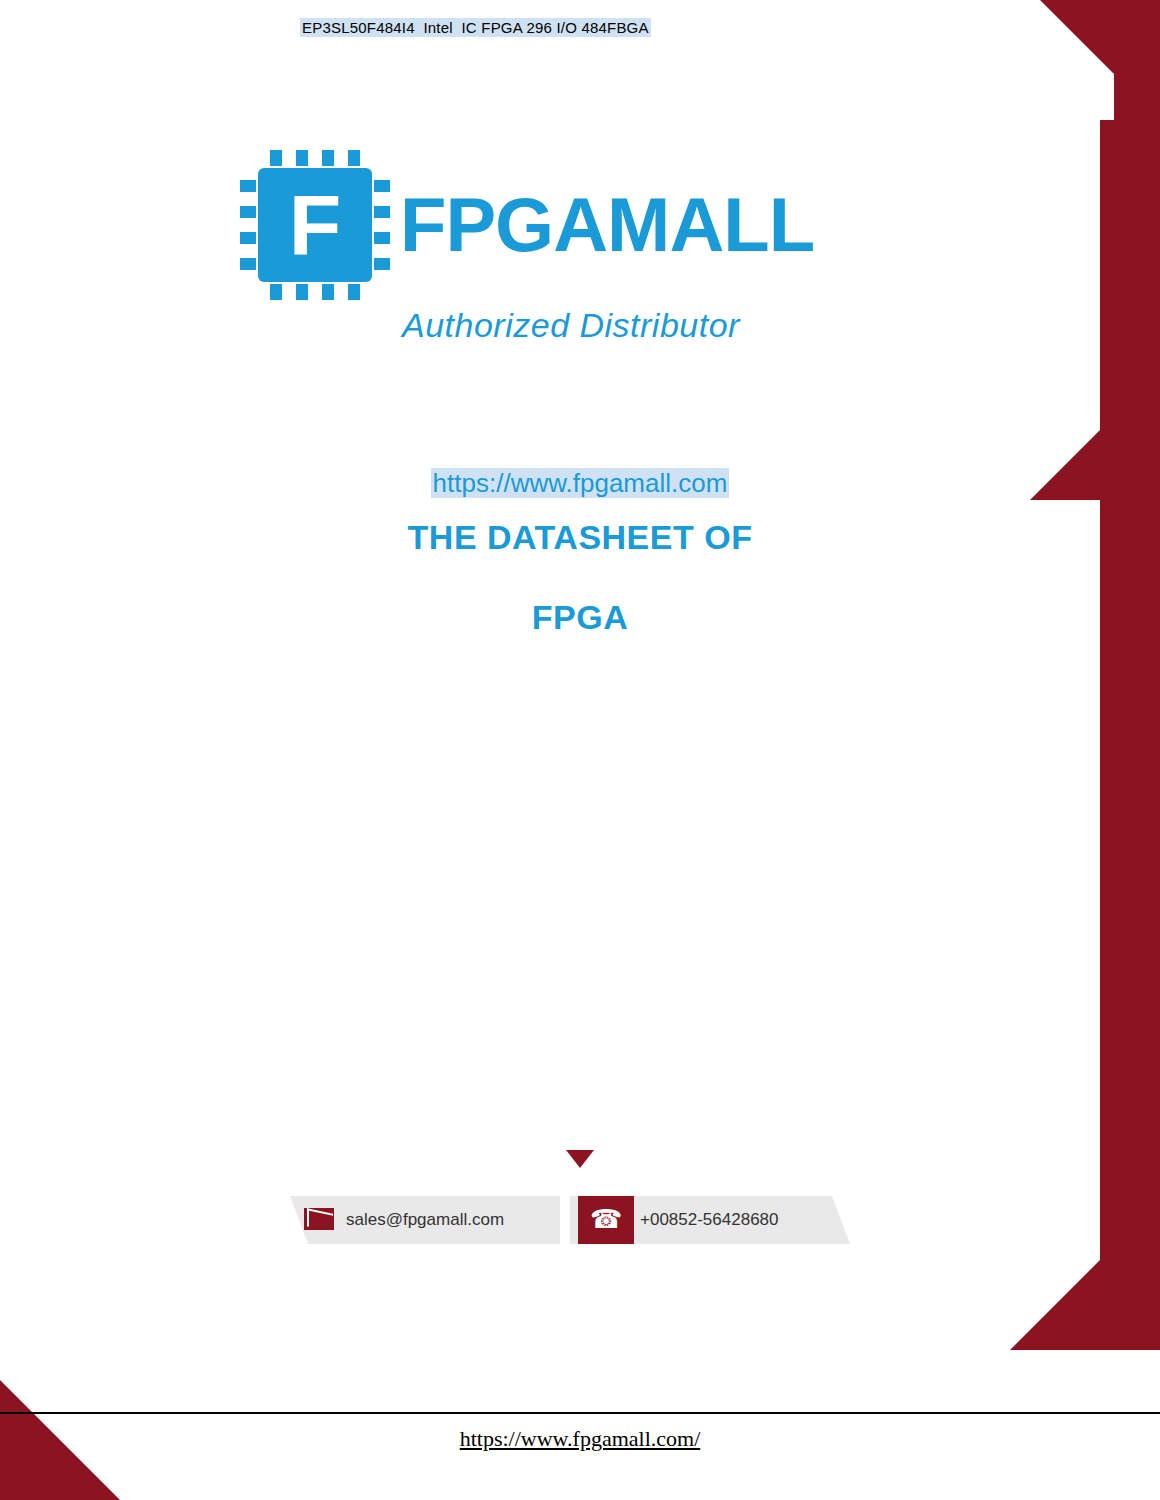EP3SL50F484I4 Intel IC FPGA 296 I/O 484FBGA
F
FPGAMALL
Authorized Distributor
https://www.fpgamall.com
THE DATASHEET OF
FPGA
sales@fpgamall.com
+00852-56428680
https://www.fpgamall.com/